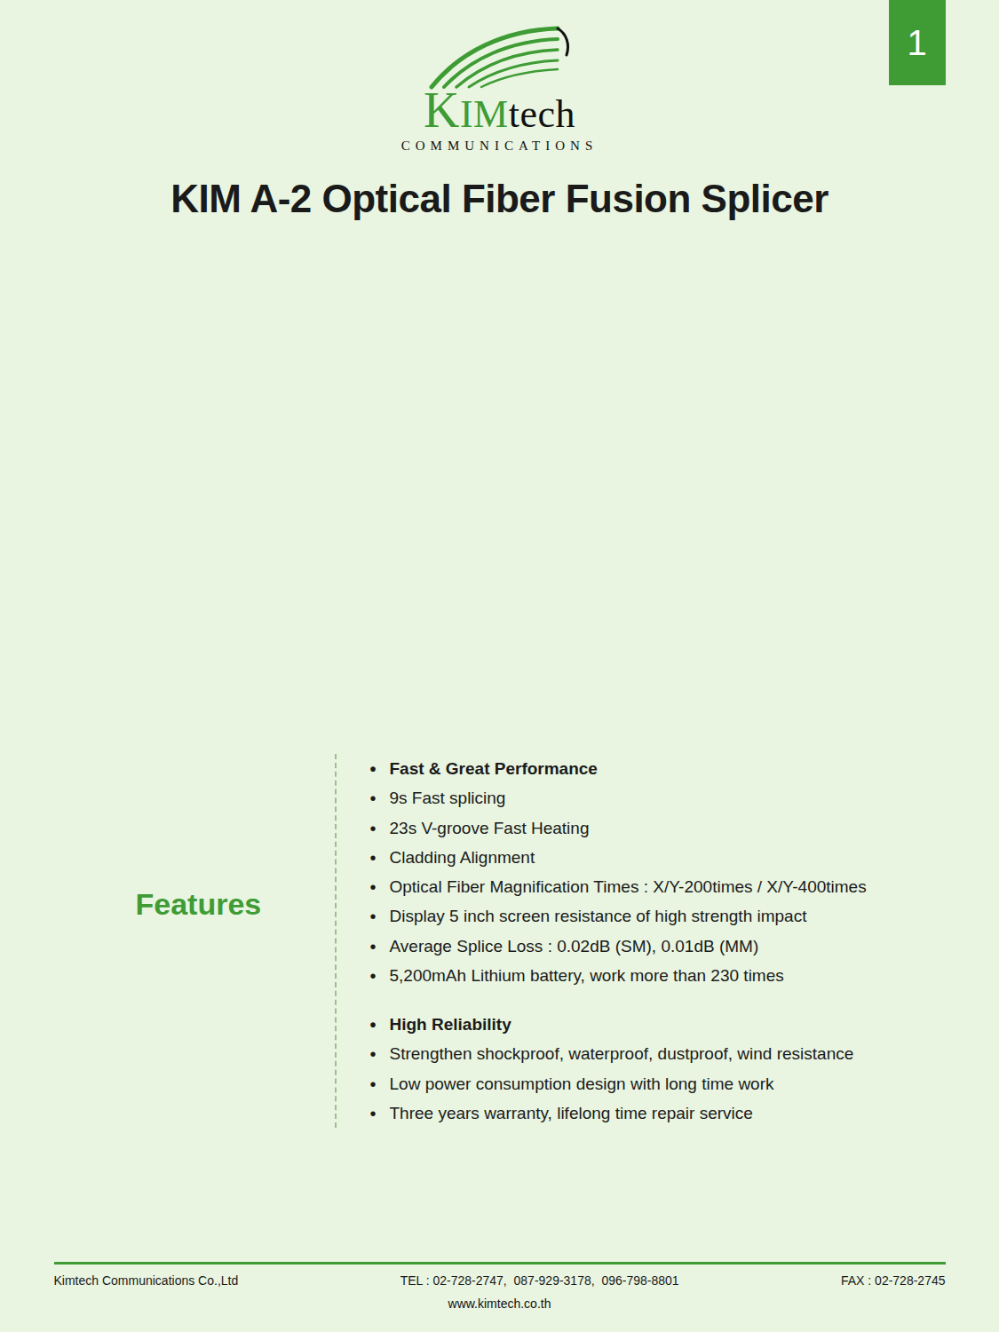1
KIM tech
COMMUNICATIONS
KIM A-2 Optical Fiber Fusion Splicer
Product photo: KIM A-2 Optical Fiber Fusion Splicer
Features
Fast & Great Performance
9s Fast splicing
23s V-groove Fast Heating
Cladding Alignment
Optical Fiber Magnification Times : X/Y-200times / X/Y-400times
Display 5 inch screen resistance of high strength impact
Average Splice Loss : 0.02dB (SM), 0.01dB (MM)
5,200mAh Lithium battery, work more than 230 times
High Reliability
Strengthen shockproof, waterproof, dustproof, wind resistance
Low power consumption design with long time work
Three years warranty, lifelong time repair service
Kimtech Communications Co.,Ltd
TEL : 02-728-2747, 087-929-3178, 096-798-8801
FAX : 02-728-2745
www.kimtech.co.th